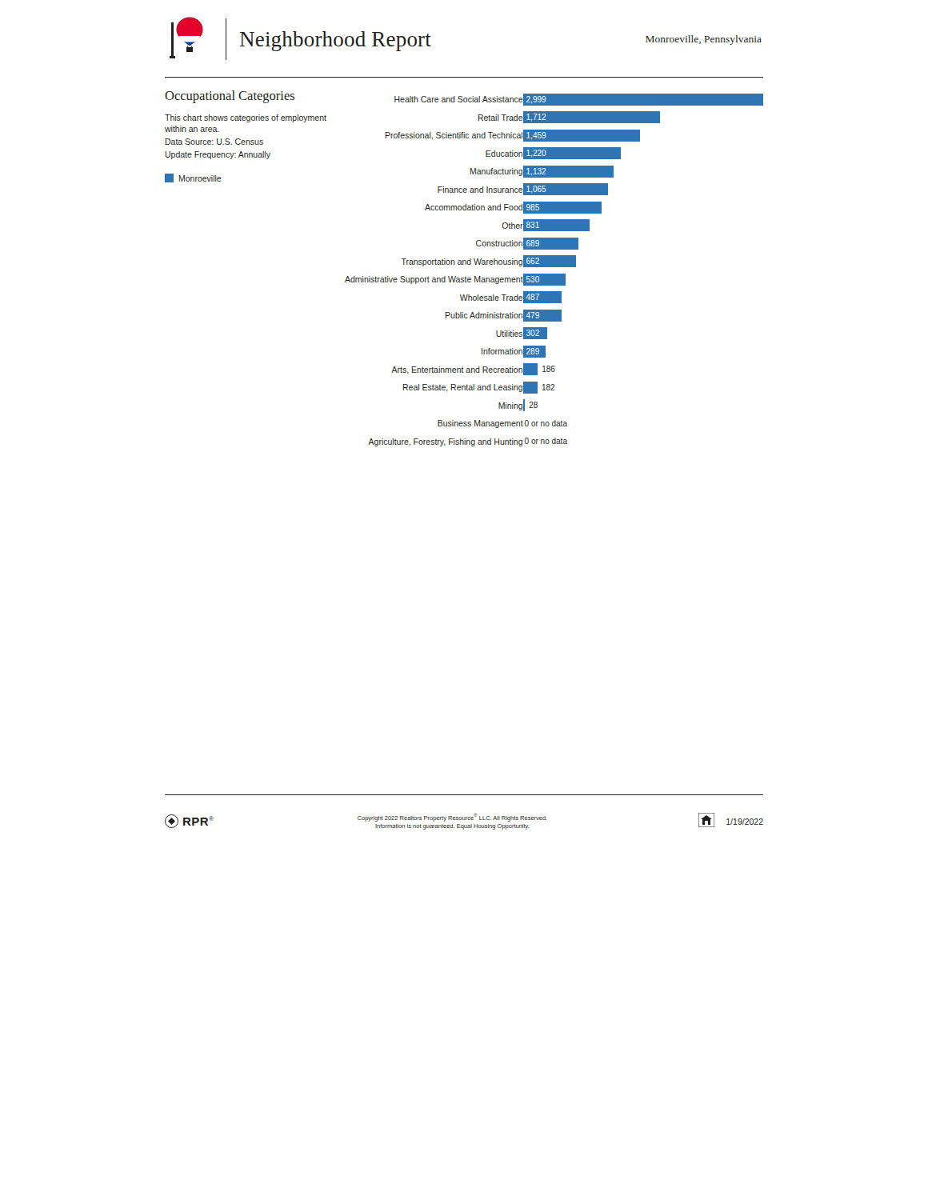Neighborhood Report
Monroeville, Pennsylvania
Occupational Categories
This chart shows categories of employment within an area.
Data Source: U.S. Census
Update Frequency: Annually
Monroeville
| Health Care and Social Assistance | 2,999 |
| Retail Trade | 1,712 |
| Professional, Scientific and Technical | 1,459 |
| Education | 1,220 |
| Manufacturing | 1,132 |
| Finance and Insurance | 1,065 |
| Accommodation and Food | 985 |
| Other | 831 |
| Construction | 689 |
| Transportation and Warehousing | 662 |
| Administrative Support and Waste Management | 530 |
| Wholesale Trade | 487 |
| Public Administration | 479 |
| Utilities | 302 |
| Information | 289 |
| Arts, Entertainment and Recreation | 186 |
| Real Estate, Rental and Leasing | 182 |
| Mining | 28 |
| Business Management | 0 or no data |
| Agriculture, Forestry, Fishing and Hunting | 0 or no data |
RPR®
Copyright 2022 Realtors Property Resource® LLC. All Rights Reserved.
Information is not guaranteed. Equal Housing Opportunity.
1/19/2022